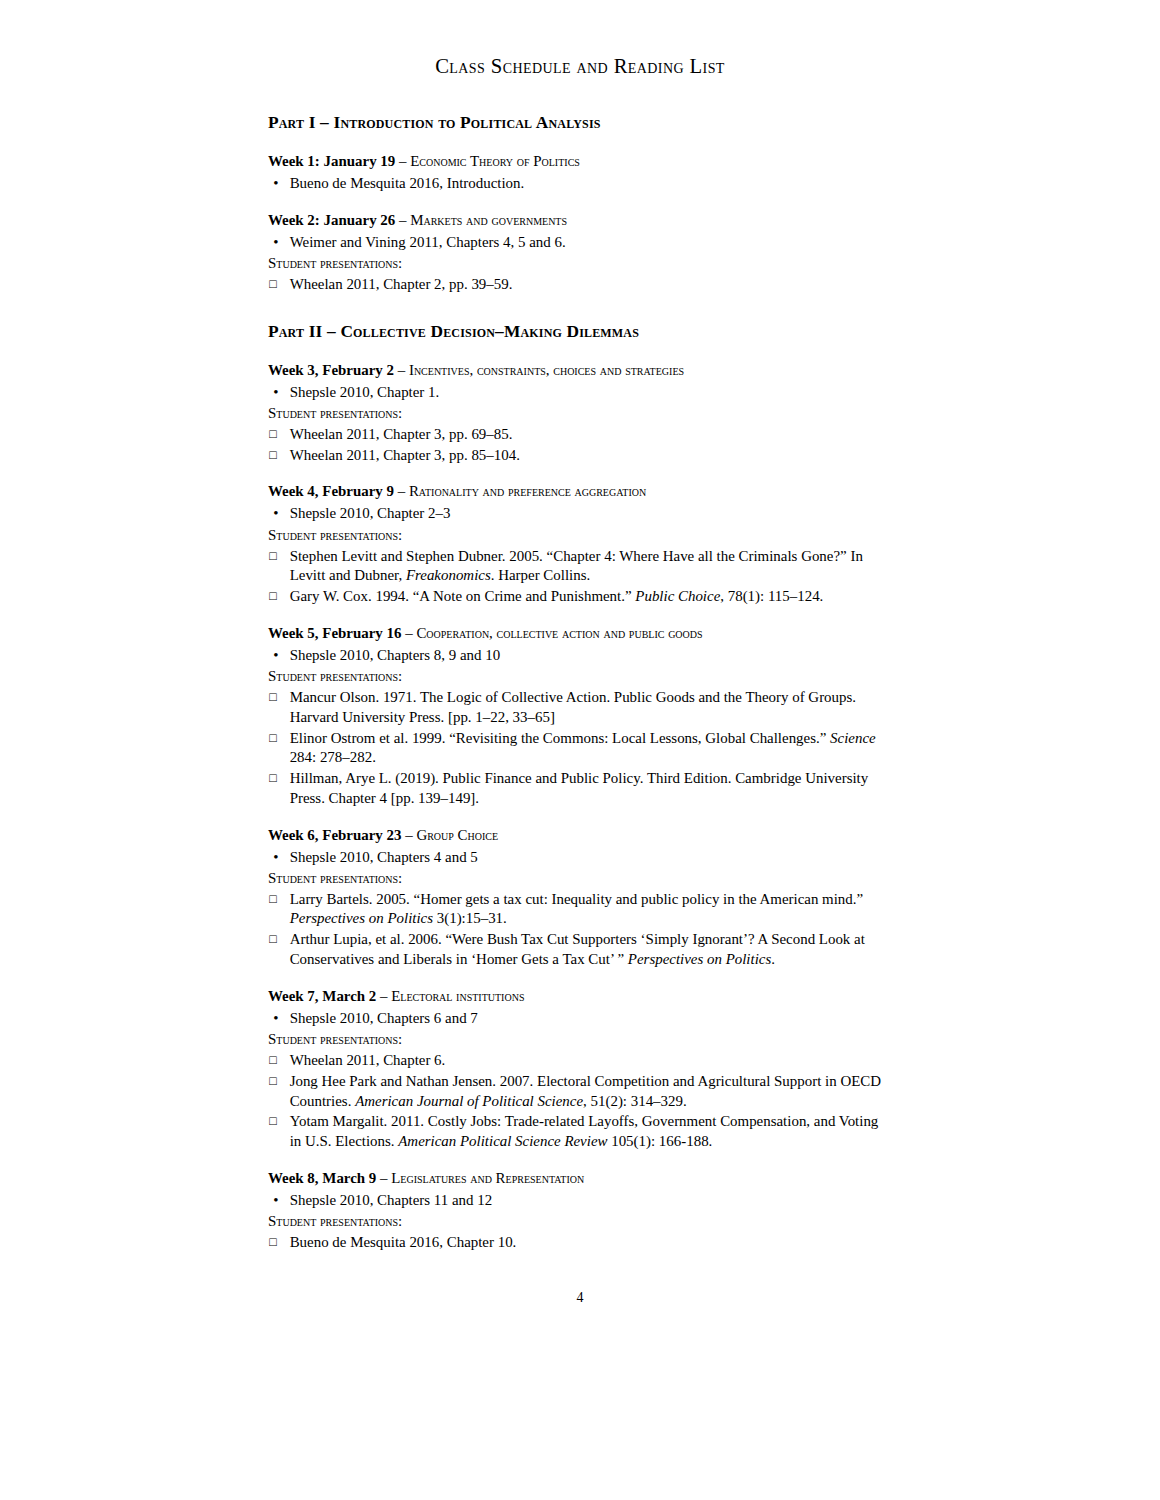Class Schedule and Reading List
Part I – Introduction to Political Analysis
Week 1: January 19 – Economic Theory of Politics
Bueno de Mesquita 2016, Introduction.
Week 2: January 26 – Markets and governments
Weimer and Vining 2011, Chapters 4, 5 and 6.
Student presentations:
Wheelan 2011, Chapter 2, pp. 39–59.
Part II – Collective Decision–Making Dilemmas
Week 3, February 2 – Incentives, constraints, choices and strategies
Shepsle 2010, Chapter 1.
Student presentations:
Wheelan 2011, Chapter 3, pp. 69–85.
Wheelan 2011, Chapter 3, pp. 85–104.
Week 4, February 9 – Rationality and preference aggregation
Shepsle 2010, Chapter 2–3
Student presentations:
Stephen Levitt and Stephen Dubner. 2005. “Chapter 4: Where Have all the Criminals Gone?” In Levitt and Dubner, Freakonomics. Harper Collins.
Gary W. Cox. 1994. “A Note on Crime and Punishment.” Public Choice, 78(1): 115–124.
Week 5, February 16 – Cooperation, collective action and public goods
Shepsle 2010, Chapters 8, 9 and 10
Student presentations:
Mancur Olson. 1971. The Logic of Collective Action. Public Goods and the Theory of Groups. Harvard University Press. [pp. 1–22, 33–65]
Elinor Ostrom et al. 1999. “Revisiting the Commons: Local Lessons, Global Challenges.” Science 284: 278–282.
Hillman, Arye L. (2019). Public Finance and Public Policy. Third Edition. Cambridge University Press. Chapter 4 [pp. 139–149].
Week 6, February 23 – Group Choice
Shepsle 2010, Chapters 4 and 5
Student presentations:
Larry Bartels. 2005. “Homer gets a tax cut: Inequality and public policy in the American mind.” Perspectives on Politics 3(1):15–31.
Arthur Lupia, et al. 2006. “Were Bush Tax Cut Supporters ‘Simply Ignorant’? A Second Look at Conservatives and Liberals in ‘Homer Gets a Tax Cut’ ” Perspectives on Politics.
Week 7, March 2 – Electoral institutions
Shepsle 2010, Chapters 6 and 7
Student presentations:
Wheelan 2011, Chapter 6.
Jong Hee Park and Nathan Jensen. 2007. Electoral Competition and Agricultural Support in OECD Countries. American Journal of Political Science, 51(2): 314–329.
Yotam Margalit. 2011. Costly Jobs: Trade-related Layoffs, Government Compensation, and Voting in U.S. Elections. American Political Science Review 105(1): 166-188.
Week 8, March 9 – Legislatures and Representation
Shepsle 2010, Chapters 11 and 12
Student presentations:
Bueno de Mesquita 2016, Chapter 10.
4